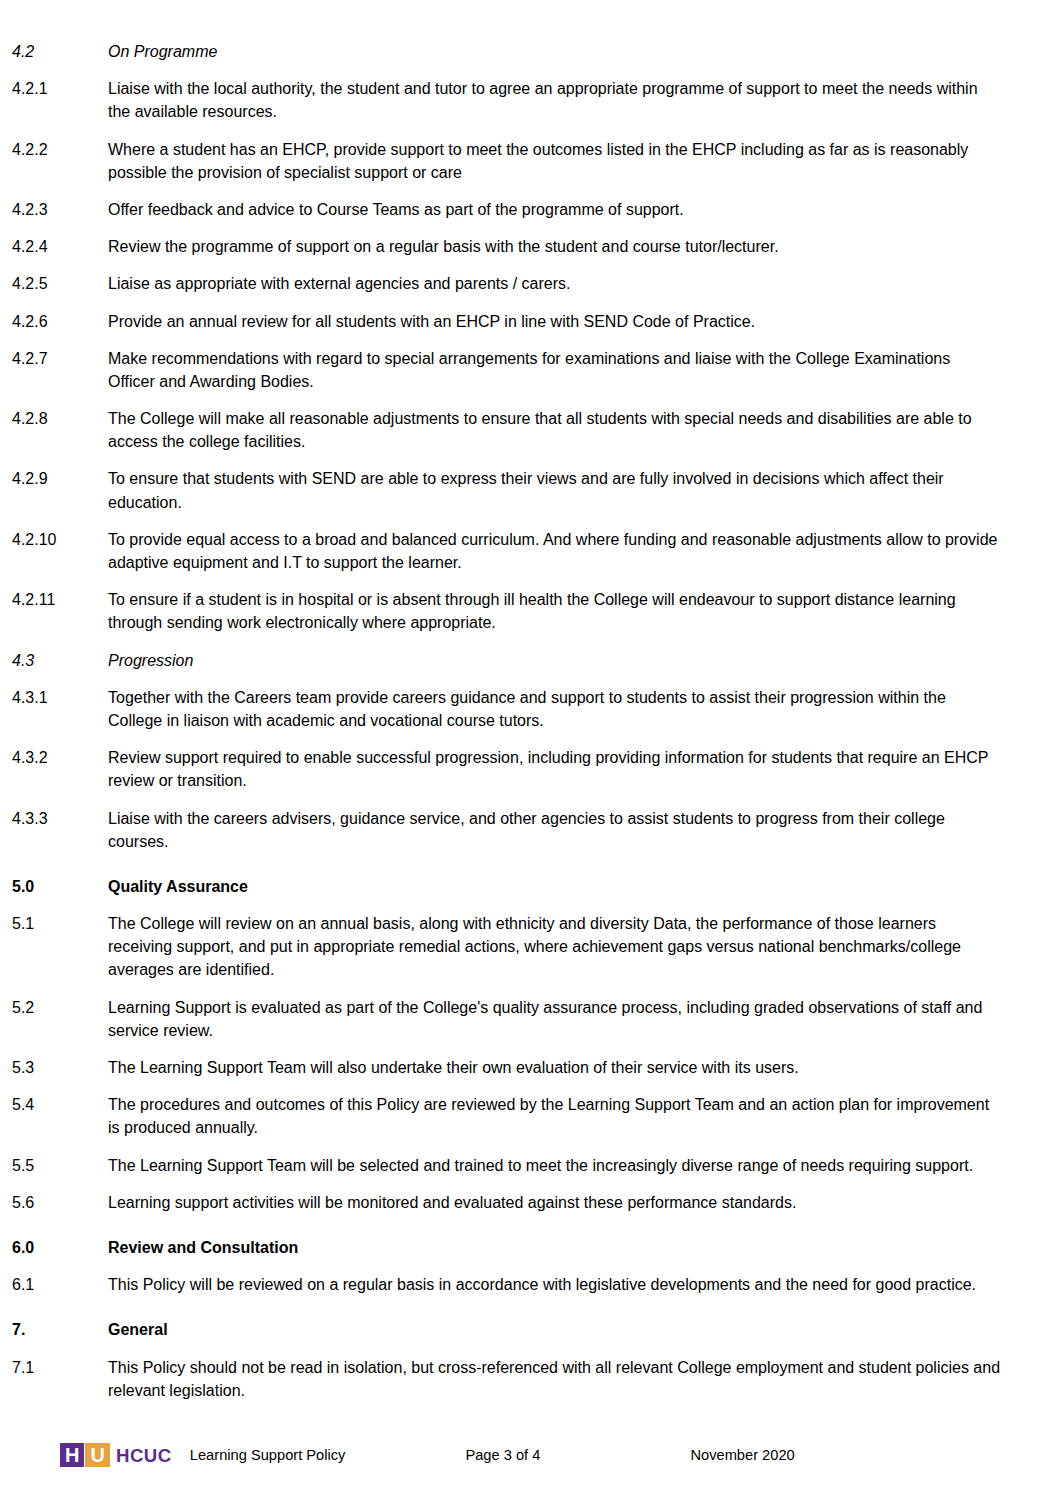4.2 On Programme
4.2.1 Liaise with the local authority, the student and tutor to agree an appropriate programme of support to meet the needs within the available resources.
4.2.2 Where a student has an EHCP, provide support to meet the outcomes listed in the EHCP including as far as is reasonably possible the provision of specialist support or care
4.2.3 Offer feedback and advice to Course Teams as part of the programme of support.
4.2.4 Review the programme of support on a regular basis with the student and course tutor/lecturer.
4.2.5 Liaise as appropriate with external agencies and parents / carers.
4.2.6 Provide an annual review for all students with an EHCP in line with SEND Code of Practice.
4.2.7 Make recommendations with regard to special arrangements for examinations and liaise with the College Examinations Officer and Awarding Bodies.
4.2.8 The College will make all reasonable adjustments to ensure that all students with special needs and disabilities are able to access the college facilities.
4.2.9 To ensure that students with SEND are able to express their views and are fully involved in decisions which affect their education.
4.2.10 To provide equal access to a broad and balanced curriculum. And where funding and reasonable adjustments allow to provide adaptive equipment and I.T to support the learner.
4.2.11 To ensure if a student is in hospital or is absent through ill health the College will endeavour to support distance learning through sending work electronically where appropriate.
4.3 Progression
4.3.1 Together with the Careers team provide careers guidance and support to students to assist their progression within the College in liaison with academic and vocational course tutors.
4.3.2 Review support required to enable successful progression, including providing information for students that require an EHCP review or transition.
4.3.3 Liaise with the careers advisers, guidance service, and other agencies to assist students to progress from their college courses.
5.0 Quality Assurance
5.1 The College will review on an annual basis, along with ethnicity and diversity Data, the performance of those learners receiving support, and put in appropriate remedial actions, where achievement gaps versus national benchmarks/college averages are identified.
5.2 Learning Support is evaluated as part of the College's quality assurance process, including graded observations of staff and service review.
5.3 The Learning Support Team will also undertake their own evaluation of their service with its users.
5.4 The procedures and outcomes of this Policy are reviewed by the Learning Support Team and an action plan for improvement is produced annually.
5.5 The Learning Support Team will be selected and trained to meet the increasingly diverse range of needs requiring support.
5.6 Learning support activities will be monitored and evaluated against these performance standards.
6.0 Review and Consultation
6.1 This Policy will be reviewed on a regular basis in accordance with legislative developments and the need for good practice.
7. General
7.1 This Policy should not be read in isolation, but cross-referenced with all relevant College employment and student policies and relevant legislation.
HUHCUC Learning Support Policy Page 3 of 4 November 2020